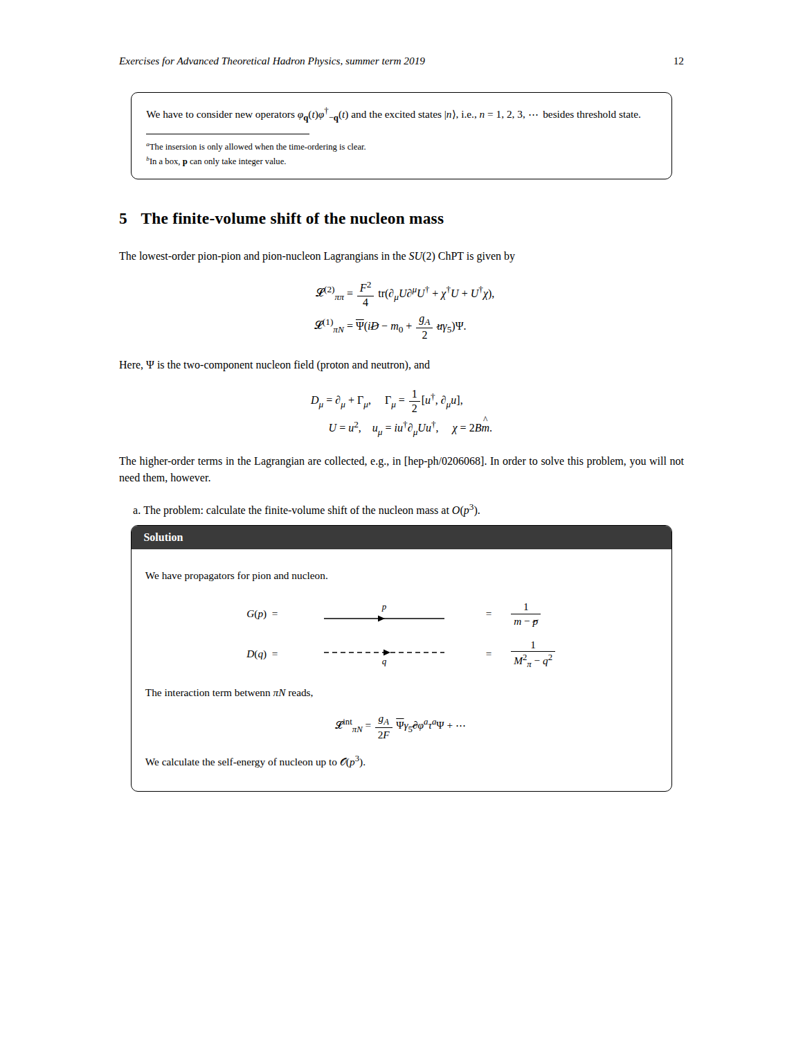Exercises for Advanced Theoretical Hadron Physics, summer term 2019 12
We have to consider new operators φq(t)φ†−q(t) and the excited states |n⟩, i.e., n = 1, 2, 3, ⋯ besides threshold state.
aThe insersion is only allowed when the time-ordering is clear.
bIn a box, p can only take integer value.
5 The finite-volume shift of the nucleon mass
The lowest-order pion-pion and pion-nucleon Lagrangians in the SU(2) ChPT is given by
𝓛(2)ππ = F24 tr(∂μU∂μU† + χ†U + U†χ), 𝓛(1)πN = Ψ(iD − m0 + gA 2 uγ5)Ψ.
Here, Ψ is the two-component nucleon field (proton and neutron), and
Dμ = ∂μ + Γμ, Γμ = 12[u†, ∂μu], U = u2, uμ = iu†∂μUu†, χ = 2Bm.
The higher-order terms in the Lagrangian are collected, e.g., in [hep-ph/0206068]. In order to solve this problem, you will not need them, however.
The problem: calculate the finite-volume shift of the nucleon mass at O(p3).
Solution
We have propagators for pion and nucleon.
| G ( p ) = | p | = | 1 m − p |
| D ( q ) = | q | = | 1 M 2 π − q 2 |
The interaction term betwenn πN reads,
𝓛intπN = gA 2F Ψγ5∂φaτa Ψ + ⋯
We calculate the self-energy of nucleon up to 𝒪(p3).